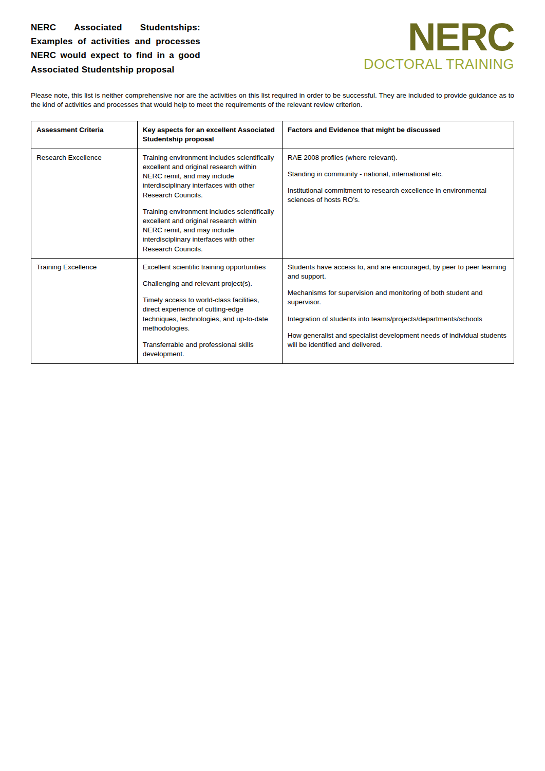NERC Associated Studentships: Examples of activities and processes NERC would expect to find in a good Associated Studentship proposal
NERC
DOCTORAL TRAINING
Please note, this list is neither comprehensive nor are the activities on this list required in order to be successful. They are included to provide guidance as to the kind of activities and processes that would help to meet the requirements of the relevant review criterion.
| Assessment Criteria | Key aspects for an excellent Associated Studentship proposal | Factors and Evidence that might be discussed |
| --- | --- | --- |
| Research Excellence | Training environment includes scientifically excellent and original research within NERC remit, and may include interdisciplinary interfaces with other Research Councils. Training environment includes scientifically excellent and original research within NERC remit, and may include interdisciplinary interfaces with other Research Councils. | RAE 2008 profiles (where relevant). Standing in community - national, international etc. Institutional commitment to research excellence in environmental sciences of hosts RO’s. |
| Training Excellence | Excellent scientific training opportunities Challenging and relevant project(s). Timely access to world-class facilities, direct experience of cutting-edge techniques, technologies, and up-to-date methodologies. Transferrable and professional skills development. | Students have access to, and are encouraged, by peer to peer learning and support. Mechanisms for supervision and monitoring of both student and supervisor. Integration of students into teams/projects/departments/schools How generalist and specialist development needs of individual students will be identified and delivered. |